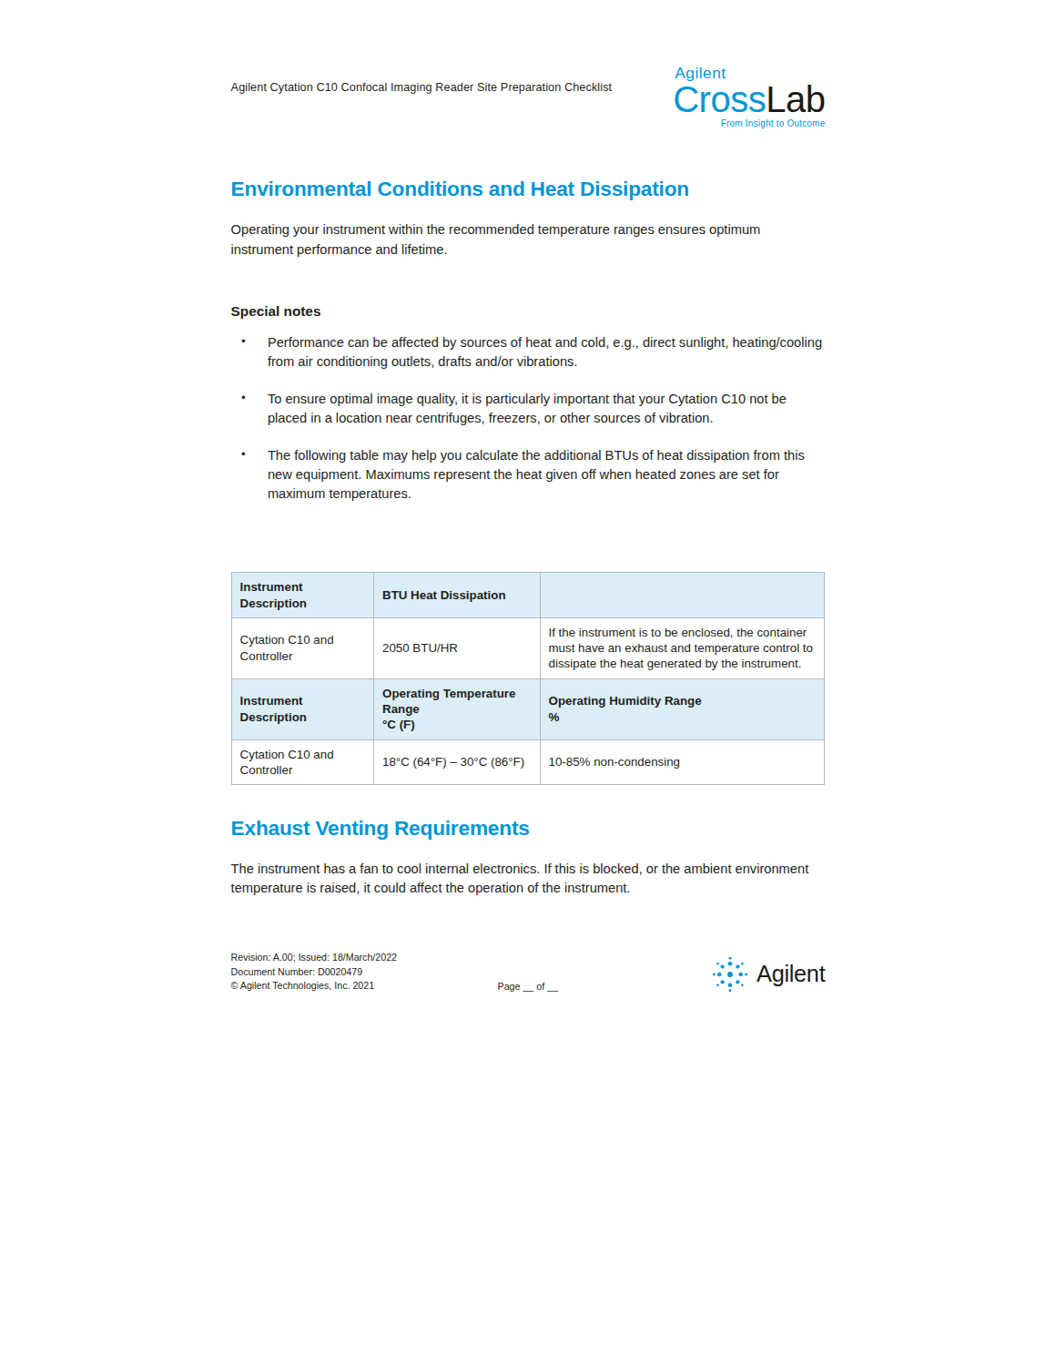Agilent Cytation C10 Confocal Imaging Reader Site Preparation Checklist
Agilent Cross Lab From Insight to Outcome
Environmental Conditions and Heat Dissipation
Operating your instrument within the recommended temperature ranges ensures optimum instrument performance and lifetime.
Special notes
Performance can be affected by sources of heat and cold, e.g., direct sunlight, heating/cooling from air conditioning outlets, drafts and/or vibrations.
To ensure optimal image quality, it is particularly important that your Cytation C10 not be placed in a location near centrifuges, freezers, or other sources of vibration.
The following table may help you calculate the additional BTUs of heat dissipation from this new equipment. Maximums represent the heat given off when heated zones are set for maximum temperatures.
| Instrument Description | BTU Heat Dissipation | |
| Cytation C10 and Controller | 2050 BTU/HR | If the instrument is to be enclosed, the container must have an exhaust and temperature control to dissipate the heat generated by the instrument. |
| Instrument Description | Operating Temperature Range °C (F) | Operating Humidity Range % |
| Cytation C10 and Controller | 18°C (64°F) – 30°C (86°F) | 10-85% non-condensing |
Exhaust Venting Requirements
The instrument has a fan to cool internal electronics. If this is blocked, or the ambient environment temperature is raised, it could affect the operation of the instrument.
Revision: A.00; Issued: 18/March/2022
Document Number: D0020479
© Agilent Technologies, Inc. 2021
Page __ of __
Agilent